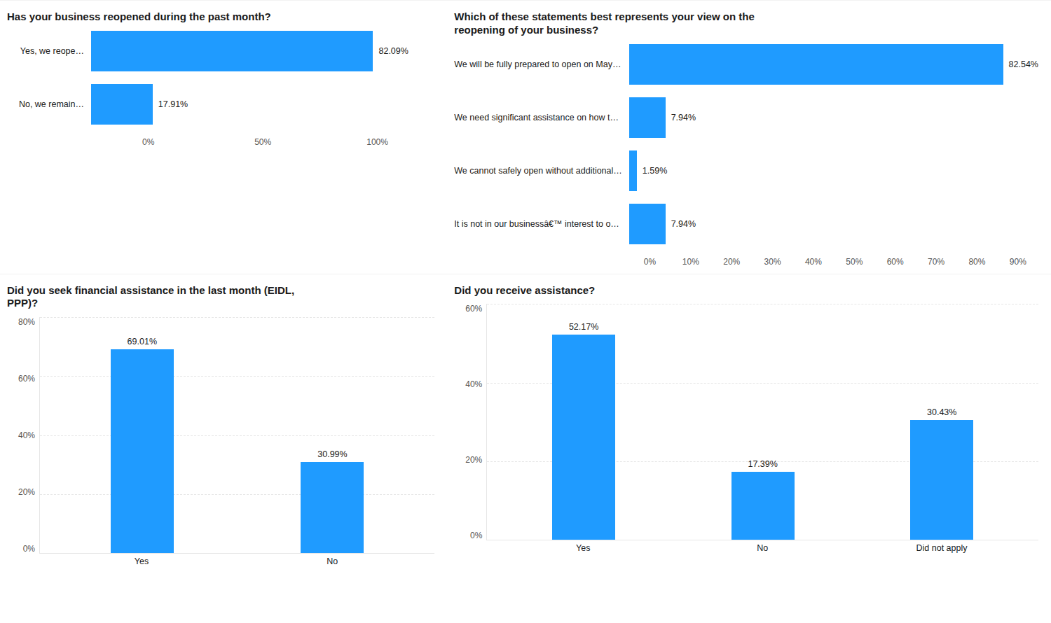Has your business reopened during the past month?
Yes, we reope…
82.09%
No, we remain…
17.91%
0% 50% 100%
Which of these statements best represents your view on the reopening of your business?
We will be fully prepared to open on May …
82.54%
We need significant assistance on how to …
7.94%
We cannot safely open without additional …
1.59%
It is not in our businessâ€™ interest to op…
7.94%
0% 10% 20% 30% 40% 50% 60% 70% 80% 90%
Did you seek financial assistance in the last month (EIDL, PPP)?
80% 60% 40% 20% 0%
69.01%
30.99%
Yes No
Did you receive assistance?
60% 40% 20% 0%
52.17%
17.39%
30.43%
Yes No Did not apply